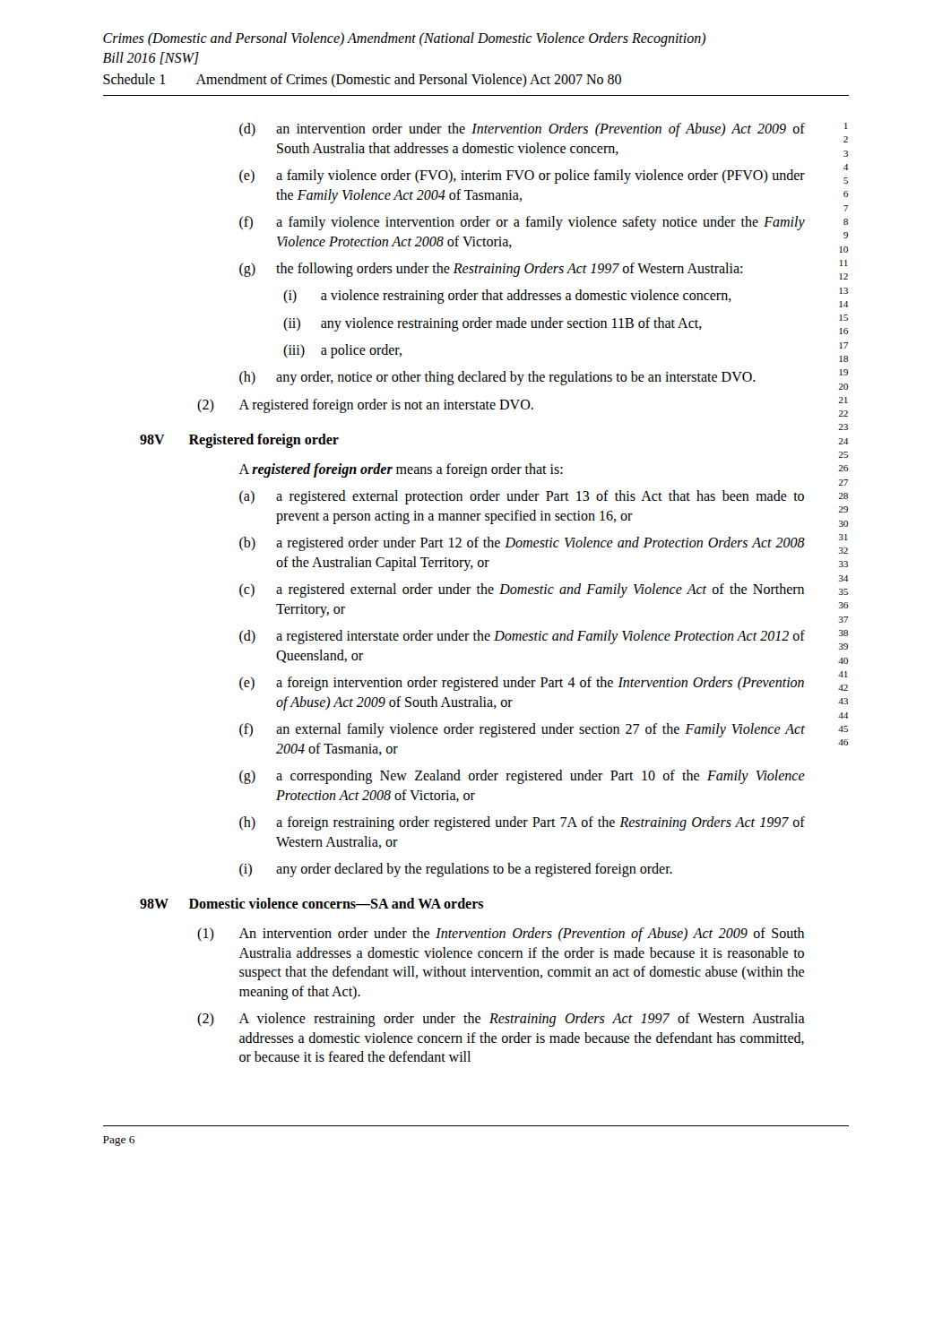Crimes (Domestic and Personal Violence) Amendment (National Domestic Violence Orders Recognition)
Bill 2016 [NSW]
Schedule 1 Amendment of Crimes (Domestic and Personal Violence) Act 2007 No 80
(d)
an intervention order under the Intervention Orders (Prevention of Abuse) Act 2009 of South Australia that addresses a domestic violence concern,
(e)
a family violence order (FVO), interim FVO or police family violence order (PFVO) under the Family Violence Act 2004 of Tasmania,
(f)
a family violence intervention order or a family violence safety notice under the Family Violence Protection Act 2008 of Victoria,
(g)
the following orders under the Restraining Orders Act 1997 of Western Australia:
(i)
a violence restraining order that addresses a domestic violence concern,
(ii)
any violence restraining order made under section 11B of that Act,
(iii)
a police order,
(h)
any order, notice or other thing declared by the regulations to be an interstate DVO.
(2)
A registered foreign order is not an interstate DVO.
98V
Registered foreign order
A registered foreign order means a foreign order that is:
(a)
a registered external protection order under Part 13 of this Act that has been made to prevent a person acting in a manner specified in section 16, or
(b)
a registered order under Part 12 of the Domestic Violence and Protection Orders Act 2008 of the Australian Capital Territory, or
(c)
a registered external order under the Domestic and Family Violence Act of the Northern Territory, or
(d)
a registered interstate order under the Domestic and Family Violence Protection Act 2012 of Queensland, or
(e)
a foreign intervention order registered under Part 4 of the Intervention Orders (Prevention of Abuse) Act 2009 of South Australia, or
(f)
an external family violence order registered under section 27 of the Family Violence Act 2004 of Tasmania, or
(g)
a corresponding New Zealand order registered under Part 10 of the Family Violence Protection Act 2008 of Victoria, or
(h)
a foreign restraining order registered under Part 7A of the Restraining Orders Act 1997 of Western Australia, or
(i)
any order declared by the regulations to be a registered foreign order.
98W
Domestic violence concerns—SA and WA orders
(1)
An intervention order under the Intervention Orders (Prevention of Abuse) Act 2009 of South Australia addresses a domestic violence concern if the order is made because it is reasonable to suspect that the defendant will, without intervention, commit an act of domestic abuse (within the meaning of that Act).
(2)
A violence restraining order under the Restraining Orders Act 1997 of Western Australia addresses a domestic violence concern if the order is made because the defendant has committed, or because it is feared the defendant will
1
2
3
4
5
6
7
8
9
10
11
12
13
14
15
16
17
18
19
20
21
22
23
24
25
26
27
28
29
30
31
32
33
34
35
36
37
38
39
40
41
42
43
44
45
46
Page 6